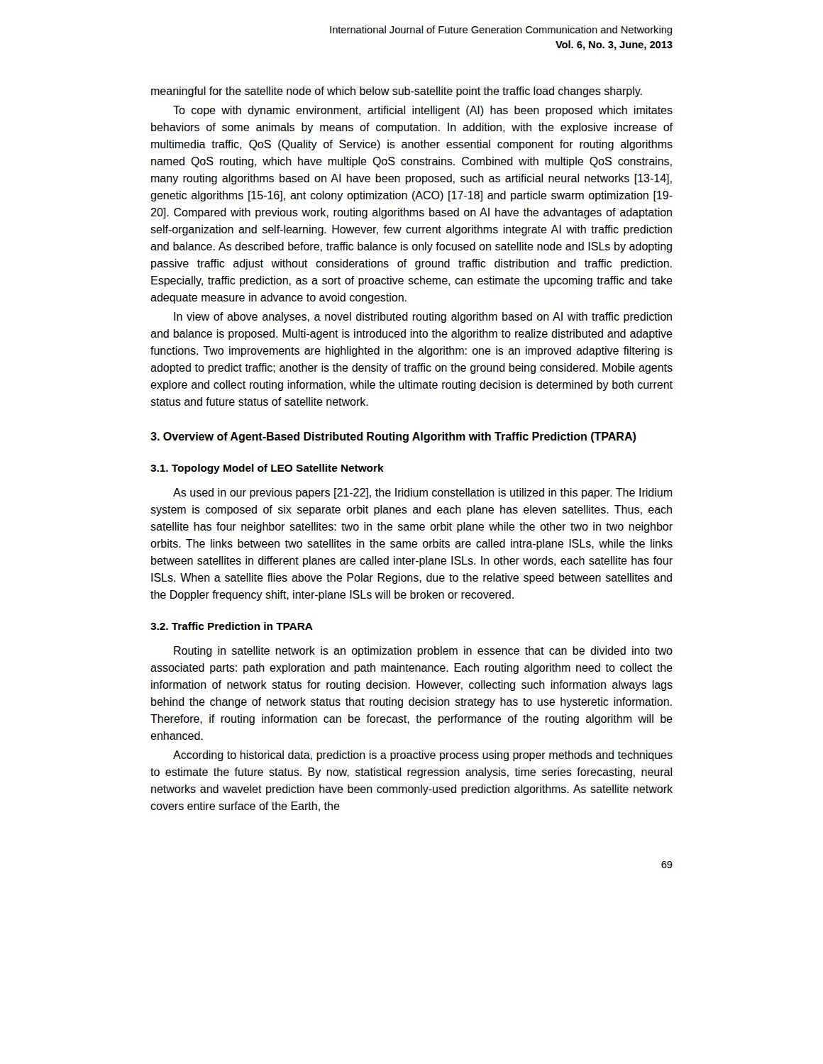International Journal of Future Generation Communication and Networking Vol. 6, No. 3, June, 2013
meaningful for the satellite node of which below sub-satellite point the traffic load changes sharply.
To cope with dynamic environment, artificial intelligent (AI) has been proposed which imitates behaviors of some animals by means of computation. In addition, with the explosive increase of multimedia traffic, QoS (Quality of Service) is another essential component for routing algorithms named QoS routing, which have multiple QoS constrains. Combined with multiple QoS constrains, many routing algorithms based on AI have been proposed, such as artificial neural networks [13-14], genetic algorithms [15-16], ant colony optimization (ACO) [17-18] and particle swarm optimization [19-20]. Compared with previous work, routing algorithms based on AI have the advantages of adaptation self-organization and self-learning. However, few current algorithms integrate AI with traffic prediction and balance. As described before, traffic balance is only focused on satellite node and ISLs by adopting passive traffic adjust without considerations of ground traffic distribution and traffic prediction. Especially, traffic prediction, as a sort of proactive scheme, can estimate the upcoming traffic and take adequate measure in advance to avoid congestion.
In view of above analyses, a novel distributed routing algorithm based on AI with traffic prediction and balance is proposed. Multi-agent is introduced into the algorithm to realize distributed and adaptive functions. Two improvements are highlighted in the algorithm: one is an improved adaptive filtering is adopted to predict traffic; another is the density of traffic on the ground being considered. Mobile agents explore and collect routing information, while the ultimate routing decision is determined by both current status and future status of satellite network.
3. Overview of Agent-Based Distributed Routing Algorithm with Traffic Prediction (TPARA)
3.1. Topology Model of LEO Satellite Network
As used in our previous papers [21-22], the Iridium constellation is utilized in this paper. The Iridium system is composed of six separate orbit planes and each plane has eleven satellites. Thus, each satellite has four neighbor satellites: two in the same orbit plane while the other two in two neighbor orbits. The links between two satellites in the same orbits are called intra-plane ISLs, while the links between satellites in different planes are called inter-plane ISLs. In other words, each satellite has four ISLs. When a satellite flies above the Polar Regions, due to the relative speed between satellites and the Doppler frequency shift, inter-plane ISLs will be broken or recovered.
3.2. Traffic Prediction in TPARA
Routing in satellite network is an optimization problem in essence that can be divided into two associated parts: path exploration and path maintenance. Each routing algorithm need to collect the information of network status for routing decision. However, collecting such information always lags behind the change of network status that routing decision strategy has to use hysteretic information. Therefore, if routing information can be forecast, the performance of the routing algorithm will be enhanced.
According to historical data, prediction is a proactive process using proper methods and techniques to estimate the future status. By now, statistical regression analysis, time series forecasting, neural networks and wavelet prediction have been commonly-used prediction algorithms. As satellite network covers entire surface of the Earth, the
69